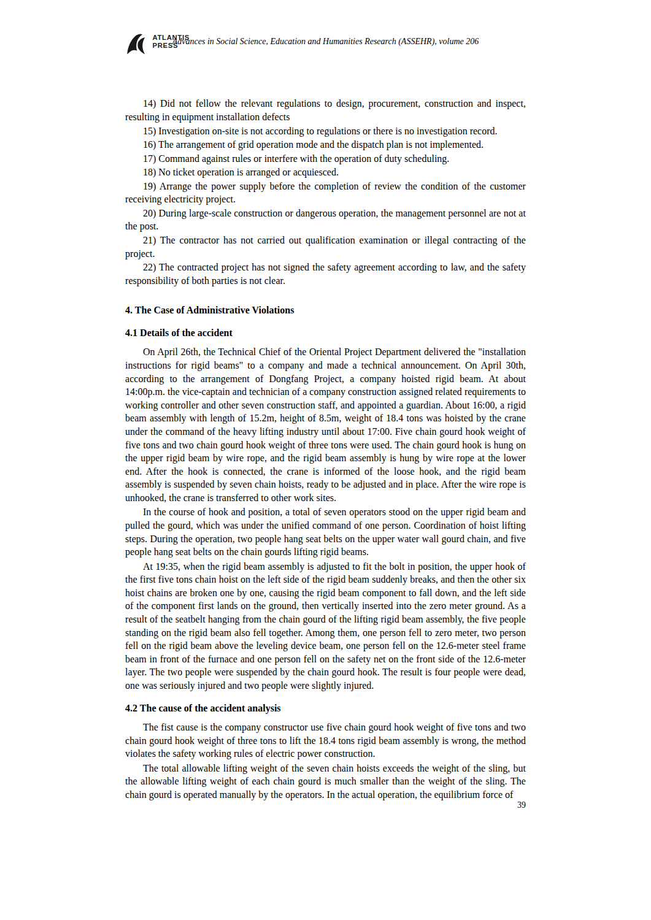ATLANTIS
PRESS
Advances in Social Science, Education and Humanities Research (ASSEHR), volume 206
14) Did not fellow the relevant regulations to design, procurement, construction and inspect, resulting in equipment installation defects
15) Investigation on-site is not according to regulations or there is no investigation record.
16) The arrangement of grid operation mode and the dispatch plan is not implemented.
17) Command against rules or interfere with the operation of duty scheduling.
18) No ticket operation is arranged or acquiesced.
19) Arrange the power supply before the completion of review the condition of the customer receiving electricity project.
20) During large-scale construction or dangerous operation, the management personnel are not at the post.
21) The contractor has not carried out qualification examination or illegal contracting of the project.
22) The contracted project has not signed the safety agreement according to law, and the safety responsibility of both parties is not clear.
4. The Case of Administrative Violations
4.1 Details of the accident
On April 26th, the Technical Chief of the Oriental Project Department delivered the "installation instructions for rigid beams" to a company and made a technical announcement. On April 30th, according to the arrangement of Dongfang Project, a company hoisted rigid beam. At about 14:00p.m. the vice-captain and technician of a company construction assigned related requirements to working controller and other seven construction staff, and appointed a guardian. About 16:00, a rigid beam assembly with length of 15.2m, height of 8.5m, weight of 18.4 tons was hoisted by the crane under the command of the heavy lifting industry until about 17:00. Five chain gourd hook weight of five tons and two chain gourd hook weight of three tons were used. The chain gourd hook is hung on the upper rigid beam by wire rope, and the rigid beam assembly is hung by wire rope at the lower end. After the hook is connected, the crane is informed of the loose hook, and the rigid beam assembly is suspended by seven chain hoists, ready to be adjusted and in place. After the wire rope is unhooked, the crane is transferred to other work sites.
In the course of hook and position, a total of seven operators stood on the upper rigid beam and pulled the gourd, which was under the unified command of one person. Coordination of hoist lifting steps. During the operation, two people hang seat belts on the upper water wall gourd chain, and five people hang seat belts on the chain gourds lifting rigid beams.
At 19:35, when the rigid beam assembly is adjusted to fit the bolt in position, the upper hook of the first five tons chain hoist on the left side of the rigid beam suddenly breaks, and then the other six hoist chains are broken one by one, causing the rigid beam component to fall down, and the left side of the component first lands on the ground, then vertically inserted into the zero meter ground. As a result of the seatbelt hanging from the chain gourd of the lifting rigid beam assembly, the five people standing on the rigid beam also fell together. Among them, one person fell to zero meter, two person fell on the rigid beam above the leveling device beam, one person fell on the 12.6-meter steel frame beam in front of the furnace and one person fell on the safety net on the front side of the 12.6-meter layer. The two people were suspended by the chain gourd hook. The result is four people were dead, one was seriously injured and two people were slightly injured.
4.2 The cause of the accident analysis
The fist cause is the company constructor use five chain gourd hook weight of five tons and two chain gourd hook weight of three tons to lift the 18.4 tons rigid beam assembly is wrong, the method violates the safety working rules of electric power construction.
The total allowable lifting weight of the seven chain hoists exceeds the weight of the sling, but the allowable lifting weight of each chain gourd is much smaller than the weight of the sling. The chain gourd is operated manually by the operators. In the actual operation, the equilibrium force of
39